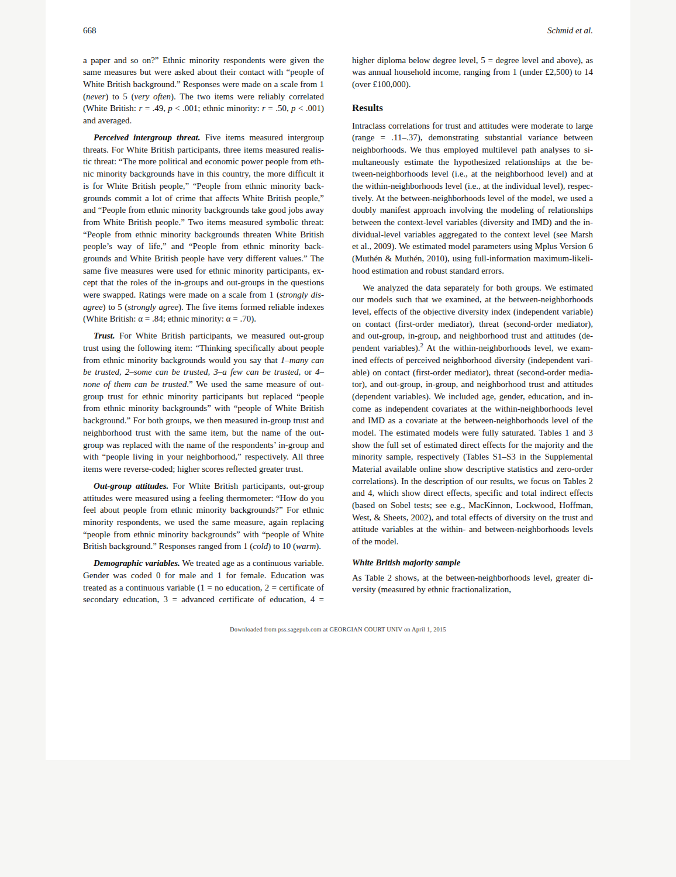668 Schmid et al.
a paper and so on?” Ethnic minority respondents were given the same measures but were asked about their contact with “people of White British background.” Responses were made on a scale from 1 (never) to 5 (very often). The two items were reliably correlated (White British: r = .49, p < .001; ethnic minority: r = .50, p < .001) and averaged.
Perceived intergroup threat. Five items measured intergroup threats. For White British participants, three items measured realistic threat: “The more political and economic power people from ethnic minority backgrounds have in this country, the more difficult it is for White British people,” “People from ethnic minority backgrounds commit a lot of crime that affects White British people,” and “People from ethnic minority backgrounds take good jobs away from White British people.” Two items measured symbolic threat: “People from ethnic minority backgrounds threaten White British people’s way of life,” and “People from ethnic minority backgrounds and White British people have very different values.” The same five measures were used for ethnic minority participants, except that the roles of the in-groups and out-groups in the questions were swapped. Ratings were made on a scale from 1 (strongly disagree) to 5 (strongly agree). The five items formed reliable indexes (White British: α = .84; ethnic minority: α = .70).
Trust. For White British participants, we measured out-group trust using the following item: “Thinking specifically about people from ethnic minority backgrounds would you say that 1–many can be trusted, 2–some can be trusted, 3–a few can be trusted, or 4–none of them can be trusted.” We used the same measure of out-group trust for ethnic minority participants but replaced “people from ethnic minority backgrounds” with “people of White British background.” For both groups, we then measured in-group trust and neighborhood trust with the same item, but the name of the out-group was replaced with the name of the respondents’ in-group and with “people living in your neighborhood,” respectively. All three items were reverse-coded; higher scores reflected greater trust.
Out-group attitudes. For White British participants, out-group attitudes were measured using a feeling thermometer: “How do you feel about people from ethnic minority backgrounds?” For ethnic minority respondents, we used the same measure, again replacing “people from ethnic minority backgrounds” with “people of White British background.” Responses ranged from 1 (cold) to 10 (warm).
Demographic variables. We treated age as a continuous variable. Gender was coded 0 for male and 1 for female. Education was treated as a continuous variable (1 = no education, 2 = certificate of secondary education, 3 = advanced certificate of education, 4 = higher diploma below degree level, 5 = degree level and above), as was annual household income, ranging from 1 (under £2,500) to 14 (over £100,000).
Results
Intraclass correlations for trust and attitudes were moderate to large (range = .11–.37), demonstrating substantial variance between neighborhoods. We thus employed multilevel path analyses to simultaneously estimate the hypothesized relationships at the between-neighborhoods level (i.e., at the neighborhood level) and at the within-neighborhoods level (i.e., at the individual level), respectively. At the between-neighborhoods level of the model, we used a doubly manifest approach involving the modeling of relationships between the context-level variables (diversity and IMD) and the individual-level variables aggregated to the context level (see Marsh et al., 2009). We estimated model parameters using Mplus Version 6 (Muthén & Muthén, 2010), using full-information maximum-likelihood estimation and robust standard errors.
We analyzed the data separately for both groups. We estimated our models such that we examined, at the between-neighborhoods level, effects of the objective diversity index (independent variable) on contact (first-order mediator), threat (second-order mediator), and out-group, in-group, and neighborhood trust and attitudes (dependent variables).2 At the within-neighborhoods level, we examined effects of perceived neighborhood diversity (independent variable) on contact (first-order mediator), threat (second-order mediator), and out-group, in-group, and neighborhood trust and attitudes (dependent variables). We included age, gender, education, and income as independent covariates at the within-neighborhoods level and IMD as a covariate at the between-neighborhoods level of the model. The estimated models were fully saturated. Tables 1 and 3 show the full set of estimated direct effects for the majority and the minority sample, respectively (Tables S1–S3 in the Supplemental Material available online show descriptive statistics and zero-order correlations). In the description of our results, we focus on Tables 2 and 4, which show direct effects, specific and total indirect effects (based on Sobel tests; see e.g., MacKinnon, Lockwood, Hoffman, West, & Sheets, 2002), and total effects of diversity on the trust and attitude variables at the within- and between-neighborhoods levels of the model.
White British majority sample
As Table 2 shows, at the between-neighborhoods level, greater diversity (measured by ethnic fractionalization,
Downloaded from pss.sagepub.com at GEORGIAN COURT UNIV on April 1, 2015